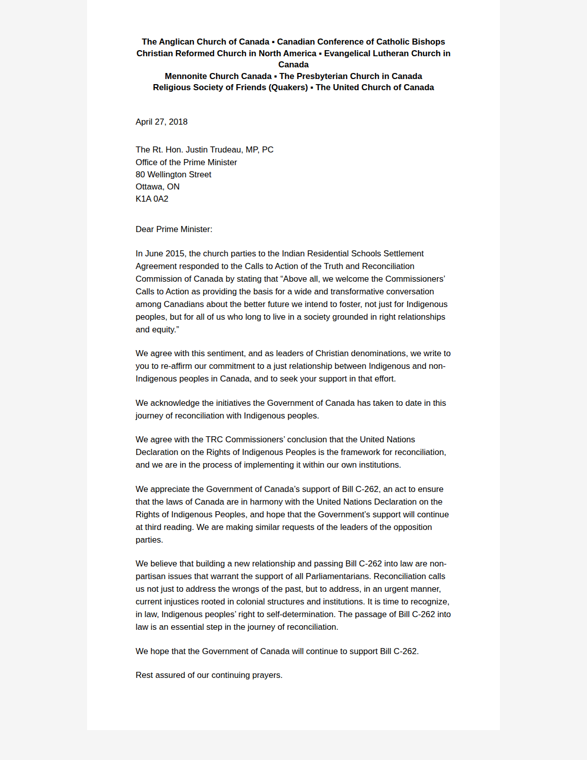The Anglican Church of Canada ▪ Canadian Conference of Catholic Bishops
Christian Reformed Church in North America ▪ Evangelical Lutheran Church in Canada
Mennonite Church Canada ▪ The Presbyterian Church in Canada
Religious Society of Friends (Quakers) ▪ The United Church of Canada
April 27, 2018
The Rt. Hon. Justin Trudeau, MP, PC
Office of the Prime Minister
80 Wellington Street
Ottawa, ON
K1A 0A2
Dear Prime Minister:
In June 2015, the church parties to the Indian Residential Schools Settlement Agreement responded to the Calls to Action of the Truth and Reconciliation Commission of Canada by stating that “Above all, we welcome the Commissioners’ Calls to Action as providing the basis for a wide and transformative conversation among Canadians about the better future we intend to foster, not just for Indigenous peoples, but for all of us who long to live in a society grounded in right relationships and equity.”
We agree with this sentiment, and as leaders of Christian denominations, we write to you to re-affirm our commitment to a just relationship between Indigenous and non-Indigenous peoples in Canada, and to seek your support in that effort.
We acknowledge the initiatives the Government of Canada has taken to date in this journey of reconciliation with Indigenous peoples.
We agree with the TRC Commissioners’ conclusion that the United Nations Declaration on the Rights of Indigenous Peoples is the framework for reconciliation, and we are in the process of implementing it within our own institutions.
We appreciate the Government of Canada’s support of Bill C-262, an act to ensure that the laws of Canada are in harmony with the United Nations Declaration on the Rights of Indigenous Peoples, and hope that the Government’s support will continue at third reading. We are making similar requests of the leaders of the opposition parties.
We believe that building a new relationship and passing Bill C-262 into law are non-partisan issues that warrant the support of all Parliamentarians. Reconciliation calls us not just to address the wrongs of the past, but to address, in an urgent manner, current injustices rooted in colonial structures and institutions. It is time to recognize, in law, Indigenous peoples’ right to self-determination. The passage of Bill C-262 into law is an essential step in the journey of reconciliation.
We hope that the Government of Canada will continue to support Bill C-262.
Rest assured of our continuing prayers.